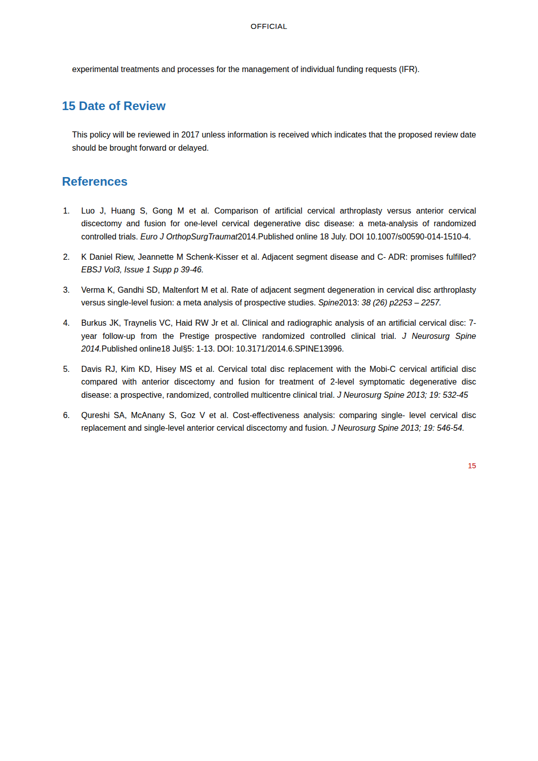OFFICIAL
experimental treatments and processes for the management of individual funding requests (IFR).
15 Date of Review
This policy will be reviewed in 2017 unless information is received which indicates that the proposed review date should be brought forward or delayed.
References
Luo J, Huang S, Gong M et al. Comparison of artificial cervical arthroplasty versus anterior cervical discectomy and fusion for one-level cervical degenerative disc disease: a meta-analysis of randomized controlled trials. Euro J OrthopSurgTraumat2014.Published online 18 July. DOI 10.1007/s00590-014-1510-4.
K Daniel Riew, Jeannette M Schenk-Kisser et al. Adjacent segment disease and C- ADR: promises fulfilled? EBSJ Vol3, Issue 1 Supp p 39-46.
Verma K, Gandhi SD, Maltenfort M et al. Rate of adjacent segment degeneration in cervical disc arthroplasty versus single-level fusion: a meta analysis of prospective studies. Spine2013: 38 (26) p2253 – 2257.
Burkus JK, Traynelis VC, Haid RW Jr et al. Clinical and radiographic analysis of an artificial cervical disc: 7-year follow-up from the Prestige prospective randomized controlled clinical trial. J Neurosurg Spine 2014. Published online18 Jul§5: 1-13. DOI: 10.3171/2014.6.SPINE13996.
Davis RJ, Kim KD, Hisey MS et al. Cervical total disc replacement with the Mobi-C cervical artificial disc compared with anterior discectomy and fusion for treatment of 2-level symptomatic degenerative disc disease: a prospective, randomized, controlled multicentre clinical trial. J Neurosurg Spine 2013; 19: 532-45
Qureshi SA, McAnany S, Goz V et al. Cost-effectiveness analysis: comparing single- level cervical disc replacement and single-level anterior cervical discectomy and fusion. J Neurosurg Spine 2013; 19: 546-54.
15